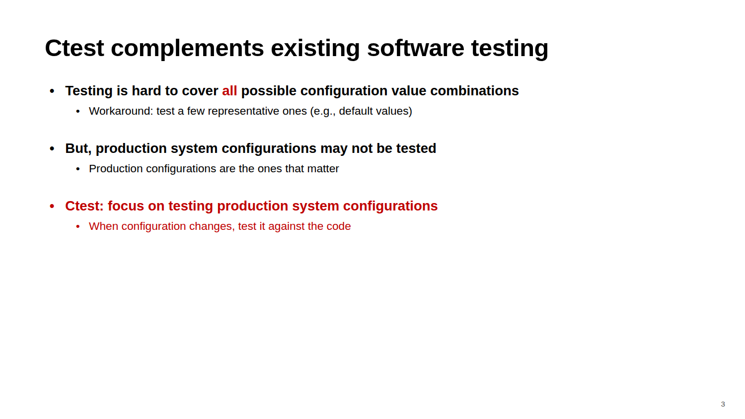Ctest complements existing software testing
Testing is hard to cover all possible configuration value combinations
Workaround: test a few representative ones (e.g., default values)
But, production system configurations may not be tested
Production configurations are the ones that matter
Ctest: focus on testing production system configurations
When configuration changes, test it against the code
3